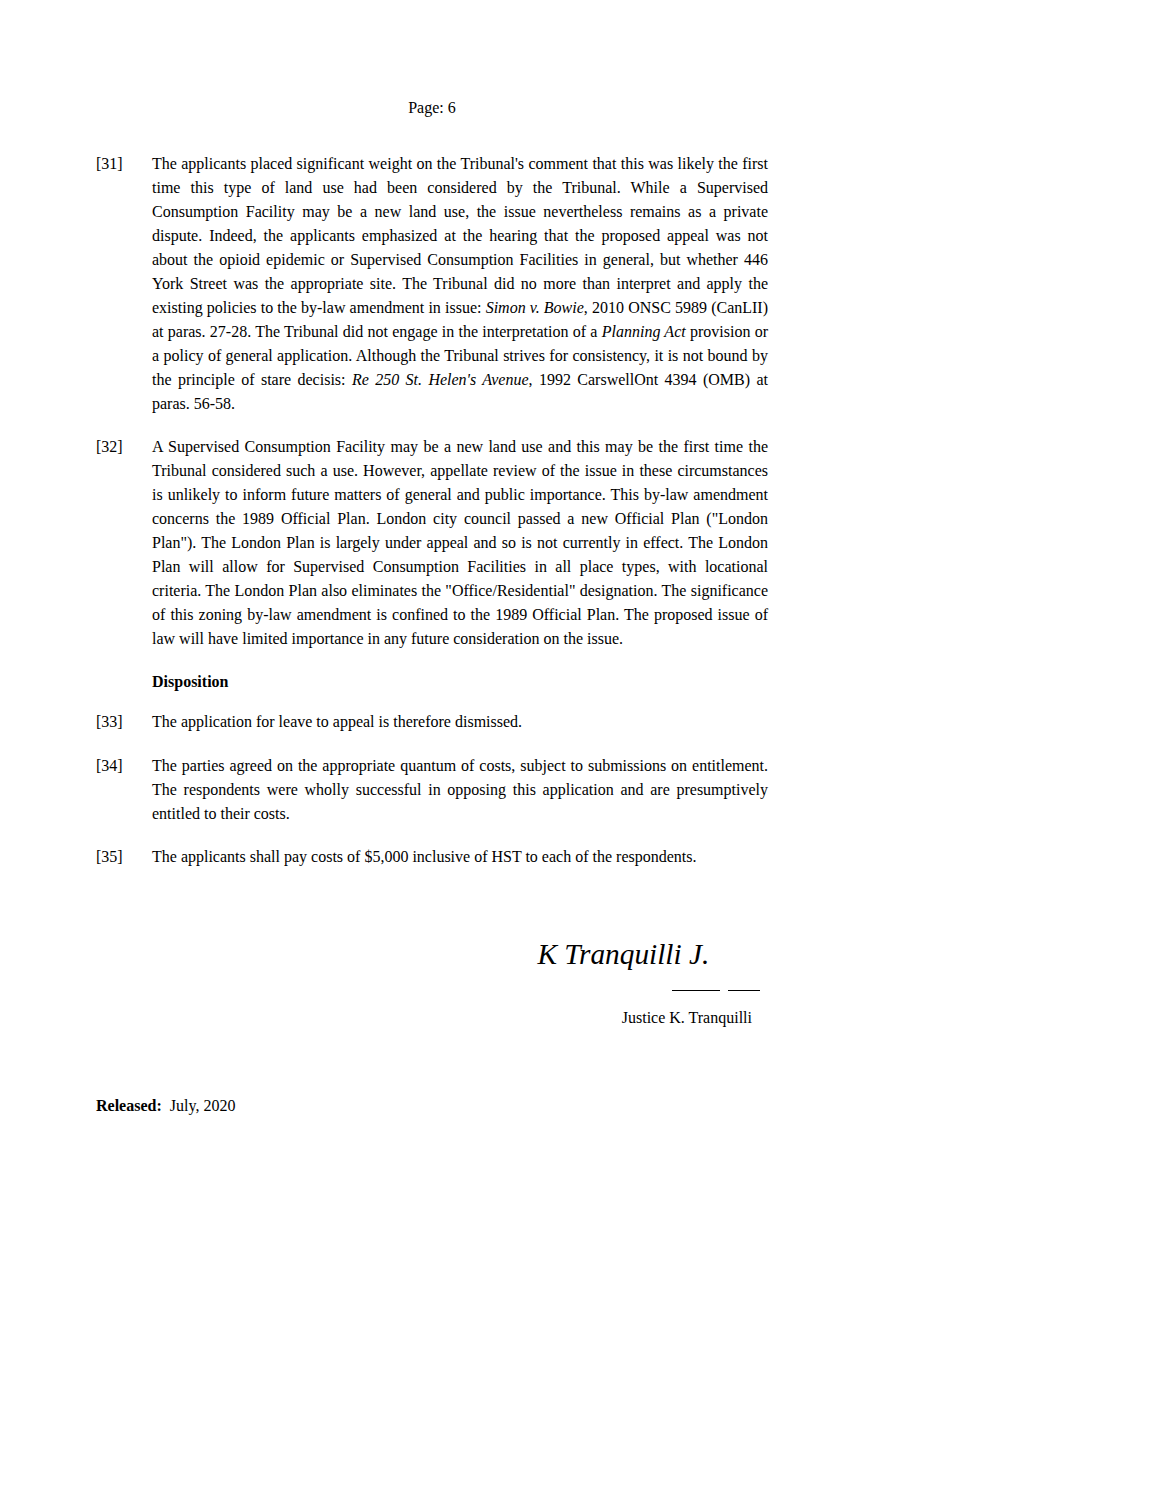Page: 6
[31]
The applicants placed significant weight on the Tribunal's comment that this was likely the first time this type of land use had been considered by the Tribunal. While a Supervised Consumption Facility may be a new land use, the issue nevertheless remains as a private dispute. Indeed, the applicants emphasized at the hearing that the proposed appeal was not about the opioid epidemic or Supervised Consumption Facilities in general, but whether 446 York Street was the appropriate site. The Tribunal did no more than interpret and apply the existing policies to the by-law amendment in issue: Simon v. Bowie, 2010 ONSC 5989 (CanLII) at paras. 27-28. The Tribunal did not engage in the interpretation of a Planning Act provision or a policy of general application. Although the Tribunal strives for consistency, it is not bound by the principle of stare decisis: Re 250 St. Helen's Avenue, 1992 CarswellOnt 4394 (OMB) at paras. 56-58.
[32]
A Supervised Consumption Facility may be a new land use and this may be the first time the Tribunal considered such a use. However, appellate review of the issue in these circumstances is unlikely to inform future matters of general and public importance. This by-law amendment concerns the 1989 Official Plan. London city council passed a new Official Plan ("London Plan"). The London Plan is largely under appeal and so is not currently in effect. The London Plan will allow for Supervised Consumption Facilities in all place types, with locational criteria. The London Plan also eliminates the "Office/Residential" designation. The significance of this zoning by-law amendment is confined to the 1989 Official Plan. The proposed issue of law will have limited importance in any future consideration on the issue.
Disposition
[33]
The application for leave to appeal is therefore dismissed.
[34]
The parties agreed on the appropriate quantum of costs, subject to submissions on entitlement. The respondents were wholly successful in opposing this application and are presumptively entitled to their costs.
[35]
The applicants shall pay costs of $5,000 inclusive of HST to each of the respondents.
K Tranquilli J.
Justice K. Tranquilli
Released: July, 2020